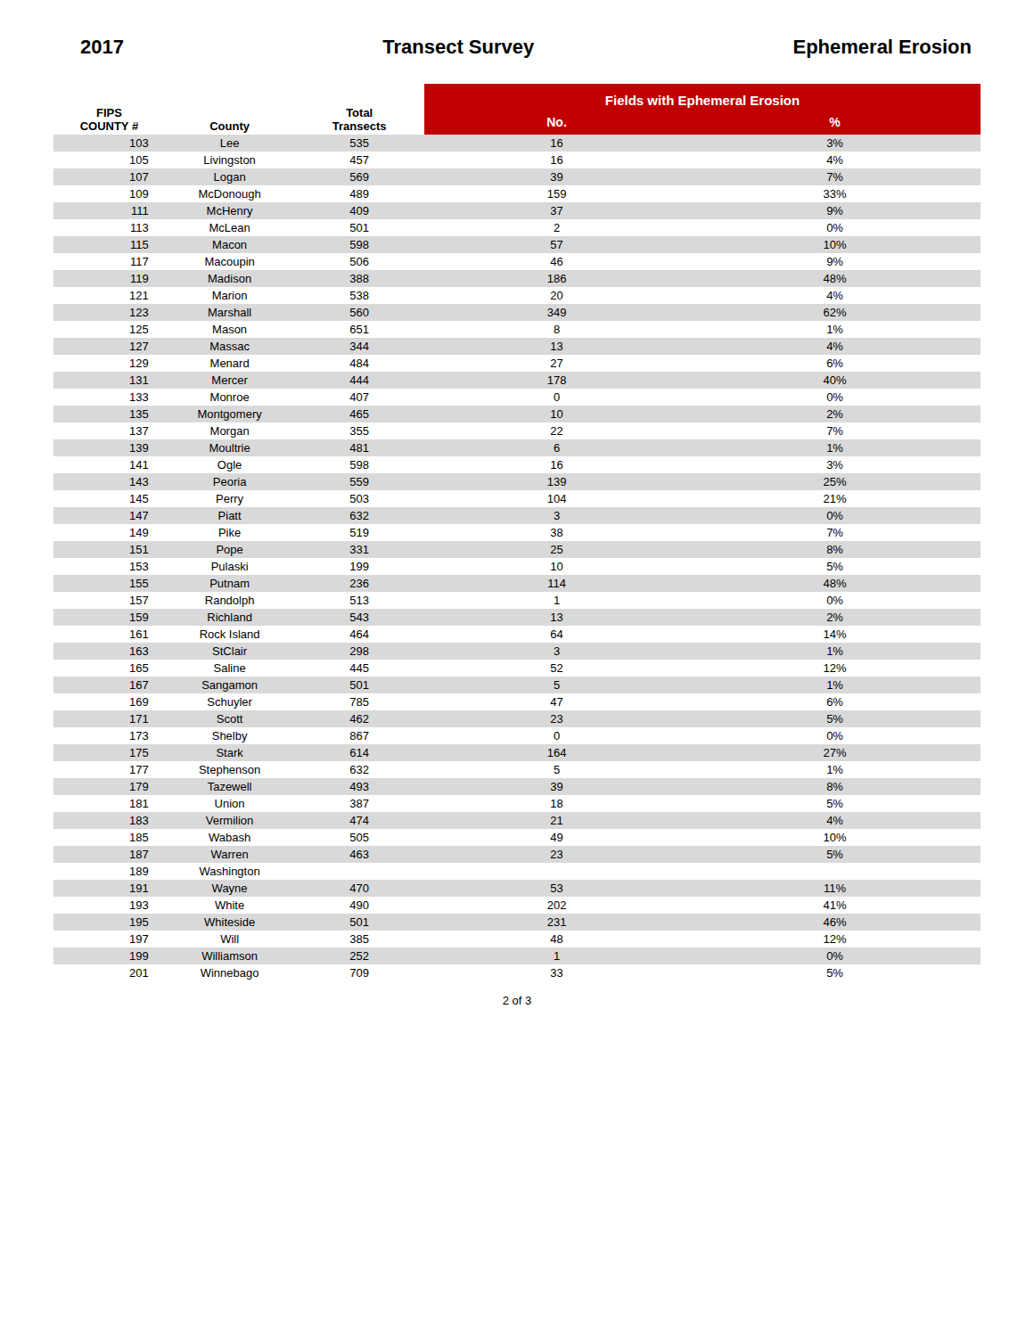2017
Transect Survey
Ephemeral Erosion
| FIPS COUNTY # | County | Total Transects | Fields with Ephemeral Erosion |
| --- | --- | --- | --- |
| No. | % |
| 103 | Lee | 535 | 16 | 3% |
| 105 | Livingston | 457 | 16 | 4% |
| 107 | Logan | 569 | 39 | 7% |
| 109 | McDonough | 489 | 159 | 33% |
| 111 | McHenry | 409 | 37 | 9% |
| 113 | McLean | 501 | 2 | 0% |
| 115 | Macon | 598 | 57 | 10% |
| 117 | Macoupin | 506 | 46 | 9% |
| 119 | Madison | 388 | 186 | 48% |
| 121 | Marion | 538 | 20 | 4% |
| 123 | Marshall | 560 | 349 | 62% |
| 125 | Mason | 651 | 8 | 1% |
| 127 | Massac | 344 | 13 | 4% |
| 129 | Menard | 484 | 27 | 6% |
| 131 | Mercer | 444 | 178 | 40% |
| 133 | Monroe | 407 | 0 | 0% |
| 135 | Montgomery | 465 | 10 | 2% |
| 137 | Morgan | 355 | 22 | 7% |
| 139 | Moultrie | 481 | 6 | 1% |
| 141 | Ogle | 598 | 16 | 3% |
| 143 | Peoria | 559 | 139 | 25% |
| 145 | Perry | 503 | 104 | 21% |
| 147 | Piatt | 632 | 3 | 0% |
| 149 | Pike | 519 | 38 | 7% |
| 151 | Pope | 331 | 25 | 8% |
| 153 | Pulaski | 199 | 10 | 5% |
| 155 | Putnam | 236 | 114 | 48% |
| 157 | Randolph | 513 | 1 | 0% |
| 159 | Richland | 543 | 13 | 2% |
| 161 | Rock Island | 464 | 64 | 14% |
| 163 | StClair | 298 | 3 | 1% |
| 165 | Saline | 445 | 52 | 12% |
| 167 | Sangamon | 501 | 5 | 1% |
| 169 | Schuyler | 785 | 47 | 6% |
| 171 | Scott | 462 | 23 | 5% |
| 173 | Shelby | 867 | 0 | 0% |
| 175 | Stark | 614 | 164 | 27% |
| 177 | Stephenson | 632 | 5 | 1% |
| 179 | Tazewell | 493 | 39 | 8% |
| 181 | Union | 387 | 18 | 5% |
| 183 | Vermilion | 474 | 21 | 4% |
| 185 | Wabash | 505 | 49 | 10% |
| 187 | Warren | 463 | 23 | 5% |
| 189 | Washington | | | |
| 191 | Wayne | 470 | 53 | 11% |
| 193 | White | 490 | 202 | 41% |
| 195 | Whiteside | 501 | 231 | 46% |
| 197 | Will | 385 | 48 | 12% |
| 199 | Williamson | 252 | 1 | 0% |
| 201 | Winnebago | 709 | 33 | 5% |
2 of 3